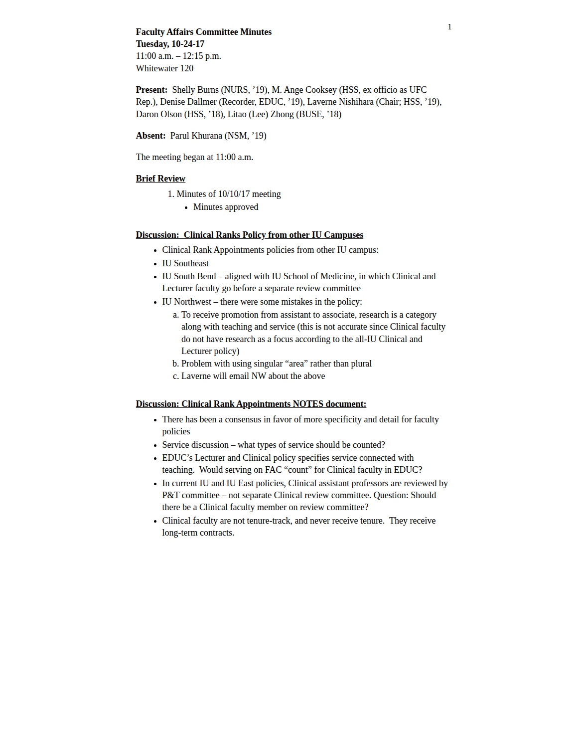1
Faculty Affairs Committee Minutes
Tuesday, 10-24-17
11:00 a.m. – 12:15 p.m.
Whitewater 120
Present: Shelly Burns (NURS, ’19), M. Ange Cooksey (HSS, ex officio as UFC Rep.), Denise Dallmer (Recorder, EDUC, ’19), Laverne Nishihara (Chair; HSS, ’19), Daron Olson (HSS, ’18), Litao (Lee) Zhong (BUSE, ’18)
Absent: Parul Khurana (NSM, ’19)
The meeting began at 11:00 a.m.
Brief Review
Minutes of 10/10/17 meeting
Minutes approved
Discussion: Clinical Ranks Policy from other IU Campuses
Clinical Rank Appointments policies from other IU campus:
IU Southeast
IU South Bend – aligned with IU School of Medicine, in which Clinical and Lecturer faculty go before a separate review committee
IU Northwest – there were some mistakes in the policy:
To receive promotion from assistant to associate, research is a category along with teaching and service (this is not accurate since Clinical faculty do not have research as a focus according to the all-IU Clinical and Lecturer policy)
Problem with using singular “area” rather than plural
Laverne will email NW about the above
Discussion: Clinical Rank Appointments NOTES document:
There has been a consensus in favor of more specificity and detail for faculty policies
Service discussion – what types of service should be counted?
EDUC’s Lecturer and Clinical policy specifies service connected with teaching. Would serving on FAC “count” for Clinical faculty in EDUC?
In current IU and IU East policies, Clinical assistant professors are reviewed by P&T committee – not separate Clinical review committee. Question: Should there be a Clinical faculty member on review committee?
Clinical faculty are not tenure-track, and never receive tenure. They receive long-term contracts.